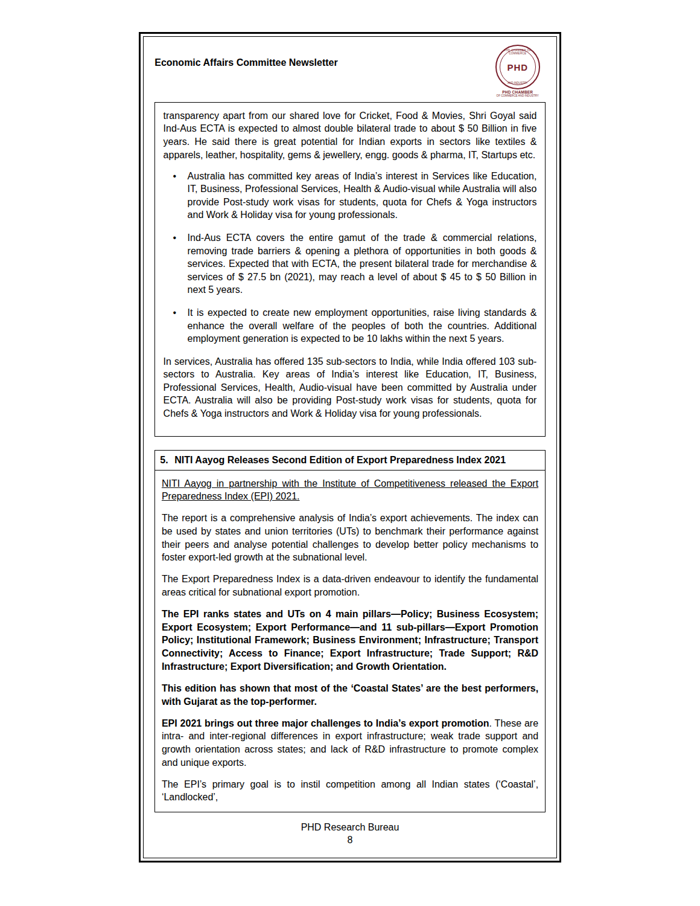Economic Affairs Committee Newsletter
PHD CHAMBER OF COMMERCE
PHD
AND INDUSTRY
PHD CHAMBEROF COMMERCE AND INDUSTRY
transparency apart from our shared love for Cricket, Food & Movies, Shri Goyal said Ind-Aus ECTA is expected to almost double bilateral trade to about $ 50 Billion in five years. He said there is great potential for Indian exports in sectors like textiles & apparels, leather, hospitality, gems & jewellery, engg. goods & pharma, IT, Startups etc.
Australia has committed key areas of India’s interest in Services like Education, IT, Business, Professional Services, Health & Audio-visual while Australia will also provide Post-study work visas for students, quota for Chefs & Yoga instructors and Work & Holiday visa for young professionals.
Ind-Aus ECTA covers the entire gamut of the trade & commercial relations, removing trade barriers & opening a plethora of opportunities in both goods & services. Expected that with ECTA, the present bilateral trade for merchandise & services of $ 27.5 bn (2021), may reach a level of about $ 45 to $ 50 Billion in next 5 years.
It is expected to create new employment opportunities, raise living standards & enhance the overall welfare of the peoples of both the countries. Additional employment generation is expected to be 10 lakhs within the next 5 years.
In services, Australia has offered 135 sub-sectors to India, while India offered 103 sub-sectors to Australia. Key areas of India’s interest like Education, IT, Business, Professional Services, Health, Audio-visual have been committed by Australia under ECTA. Australia will also be providing Post-study work visas for students, quota for Chefs & Yoga instructors and Work & Holiday visa for young professionals.
5. NITI Aayog Releases Second Edition of Export Preparedness Index 2021
NITI Aayog in partnership with the Institute of Competitiveness released the Export Preparedness Index (EPI) 2021.
The report is a comprehensive analysis of India’s export achievements. The index can be used by states and union territories (UTs) to benchmark their performance against their peers and analyse potential challenges to develop better policy mechanisms to foster export-led growth at the subnational level.
The Export Preparedness Index is a data-driven endeavour to identify the fundamental areas critical for subnational export promotion.
The EPI ranks states and UTs on 4 main pillars—Policy; Business Ecosystem; Export Ecosystem; Export Performance—and 11 sub-pillars—Export Promotion Policy; Institutional Framework; Business Environment; Infrastructure; Transport Connectivity; Access to Finance; Export Infrastructure; Trade Support; R&D Infrastructure; Export Diversification; and Growth Orientation.
This edition has shown that most of the ‘Coastal States’ are the best performers, with Gujarat as the top-performer.
EPI 2021 brings out three major challenges to India’s export promotion. These are intra- and inter-regional differences in export infrastructure; weak trade support and growth orientation across states; and lack of R&D infrastructure to promote complex and unique exports.
The EPI’s primary goal is to instil competition among all Indian states (‘Coastal’, ‘Landlocked’,
PHD Research Bureau 8